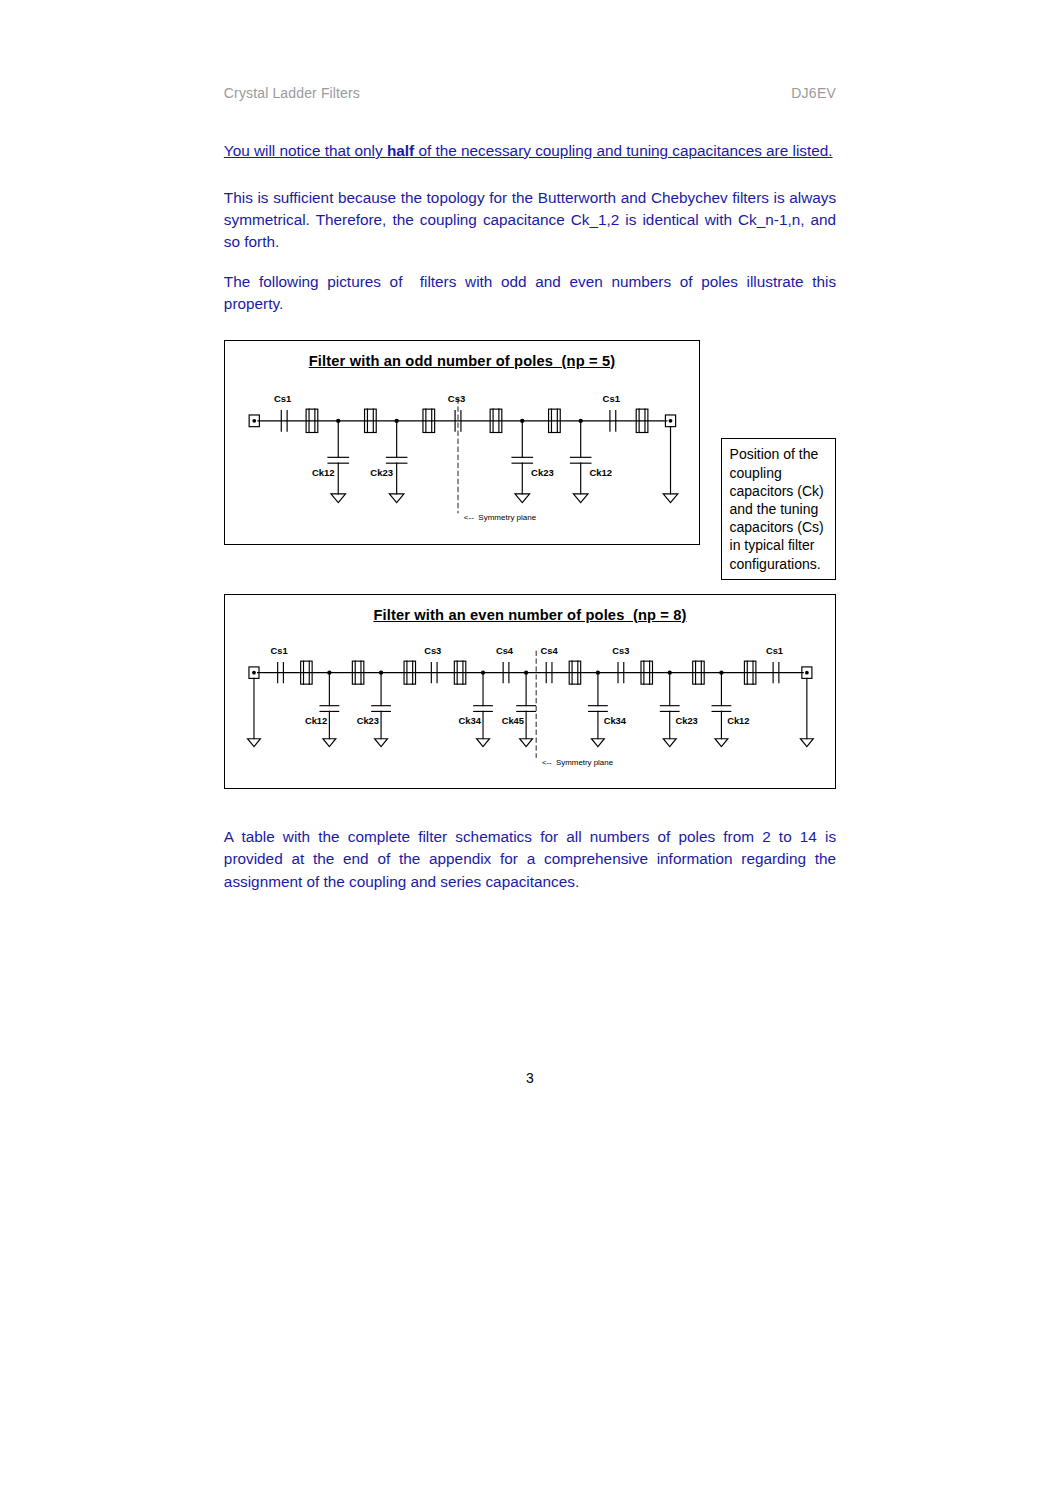Crystal Ladder Filters DJ6EV
You will notice that only half of the necessary coupling and tuning capacitances are listed.
This is sufficient because the topology for the Butterworth and Chebychev filters is always symmetrical. Therefore, the coupling capacitance Ck_1,2 is identical with Ck_n-1,n, and so forth.
The following pictures of filters with odd and even numbers of poles illustrate this property.
Filter with an odd number of poles (np = 5)
Cs1 Cs3 Cs1 Ck12 Ck23 Ck23 Ck12 <-- Symmetry plane
Position of the coupling capacitors (Ck) and the tuning capacitors (Cs) in typical filter configurations.
Filter with an even number of poles (np = 8)
Cs1 Cs3 Cs4 Cs4 Cs3 Cs1 Ck12 Ck23 Ck34 Ck45 Ck34 Ck23 Ck12 <-- Symmetry plane
A table with the complete filter schematics for all numbers of poles from 2 to 14 is provided at the end of the appendix for a comprehensive information regarding the assignment of the coupling and series capacitances.
3